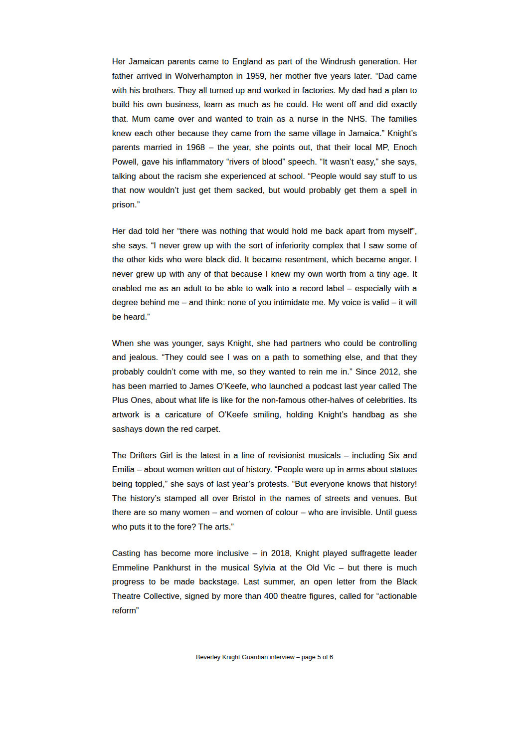Her Jamaican parents came to England as part of the Windrush generation. Her father arrived in Wolverhampton in 1959, her mother five years later. “Dad came with his brothers. They all turned up and worked in factories. My dad had a plan to build his own business, learn as much as he could. He went off and did exactly that. Mum came over and wanted to train as a nurse in the NHS. The families knew each other because they came from the same village in Jamaica.” Knight’s parents married in 1968 – the year, she points out, that their local MP, Enoch Powell, gave his inflammatory “rivers of blood” speech. “It wasn’t easy,” she says, talking about the racism she experienced at school. “People would say stuff to us that now wouldn’t just get them sacked, but would probably get them a spell in prison.”
Her dad told her “there was nothing that would hold me back apart from myself”, she says. “I never grew up with the sort of inferiority complex that I saw some of the other kids who were black did. It became resentment, which became anger. I never grew up with any of that because I knew my own worth from a tiny age. It enabled me as an adult to be able to walk into a record label – especially with a degree behind me – and think: none of you intimidate me. My voice is valid – it will be heard.”
When she was younger, says Knight, she had partners who could be controlling and jealous. “They could see I was on a path to something else, and that they probably couldn’t come with me, so they wanted to rein me in.” Since 2012, she has been married to James O’Keefe, who launched a podcast last year called The Plus Ones, about what life is like for the non-famous other-halves of celebrities. Its artwork is a caricature of O’Keefe smiling, holding Knight’s handbag as she sashays down the red carpet.
The Drifters Girl is the latest in a line of revisionist musicals – including Six and Emilia – about women written out of history. “People were up in arms about statues being toppled,” she says of last year’s protests. “But everyone knows that history! The history’s stamped all over Bristol in the names of streets and venues. But there are so many women – and women of colour – who are invisible. Until guess who puts it to the fore? The arts.”
Casting has become more inclusive – in 2018, Knight played suffragette leader Emmeline Pankhurst in the musical Sylvia at the Old Vic – but there is much progress to be made backstage. Last summer, an open letter from the Black Theatre Collective, signed by more than 400 theatre figures, called for “actionable reform”
Beverley Knight Guardian interview – page 5 of 6